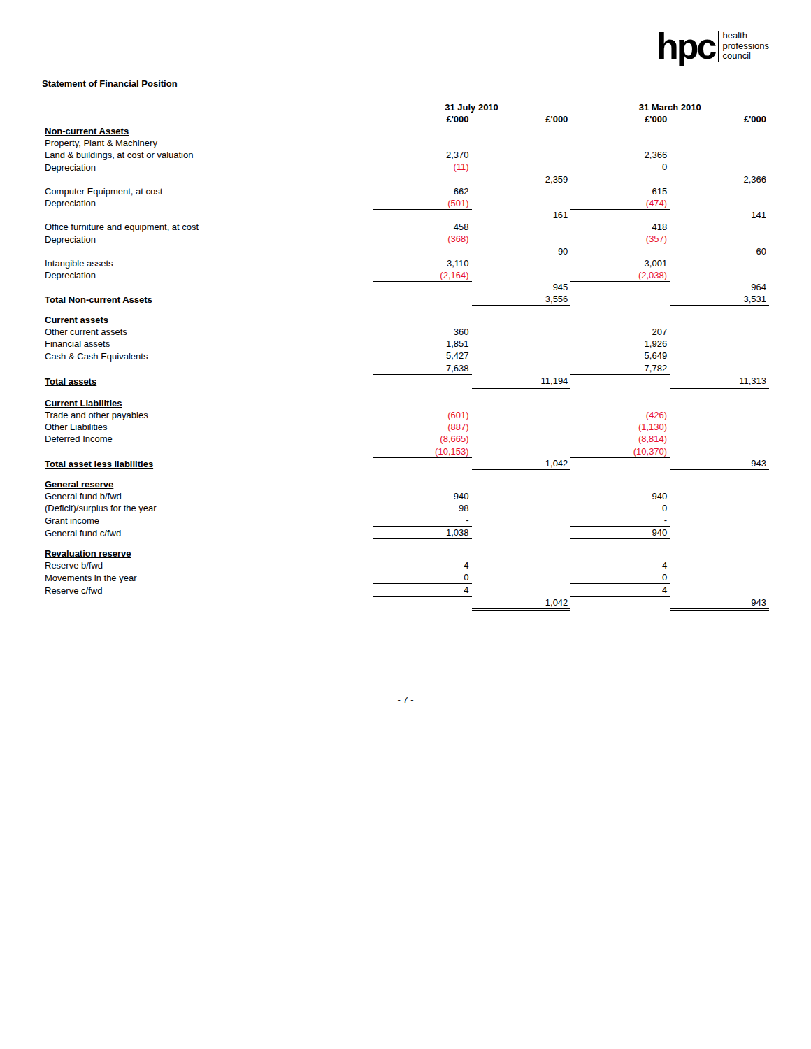hpc health
professions
council
Statement of Financial Position
| | 31 July 2010 | 31 March 2010 |
| | £'000 | £'000 | £'000 | £'000 |
| Non-current Assets | | | | |
| Property, Plant & Machinery | | | | |
| Land & buildings, at cost or valuation | 2,370 | | 2,366 | |
| Depreciation | (11) | | 0 | |
| | | 2,359 | | 2,366 |
| Computer Equipment, at cost | 662 | | 615 | |
| Depreciation | (501) | | (474) | |
| | | 161 | | 141 |
| Office furniture and equipment, at cost | 458 | | 418 | |
| Depreciation | (368) | | (357) | |
| | | 90 | | 60 |
| Intangible assets | 3,110 | | 3,001 | |
| Depreciation | (2,164) | | (2,038) | |
| | | 945 | | 964 |
| Total Non-current Assets | | 3,556 | | 3,531 |
| Current assets | | | | |
| Other current assets | 360 | | 207 | |
| Financial assets | 1,851 | | 1,926 | |
| Cash & Cash Equivalents | 5,427 | | 5,649 | |
| | 7,638 | | 7,782 | |
| Total assets | | 11,194 | | 11,313 |
| Current Liabilities | | | | |
| Trade and other payables | (601) | | (426) | |
| Other Liabilities | (887) | | (1,130) | |
| Deferred Income | (8,665) | | (8,814) | |
| | (10,153) | | (10,370) | |
| Total asset less liabilities | | 1,042 | | 943 |
| General reserve | | | | |
| General fund b/fwd | 940 | | 940 | |
| (Deficit)/surplus for the year | 98 | | 0 | |
| Grant income | - | | - | |
| General fund c/fwd | 1,038 | | 940 | |
| Revaluation reserve | | | | |
| Reserve b/fwd | 4 | | 4 | |
| Movements in the year | 0 | | 0 | |
| Reserve c/fwd | 4 | | 4 | |
| | | 1,042 | | 943 |
- 7 -